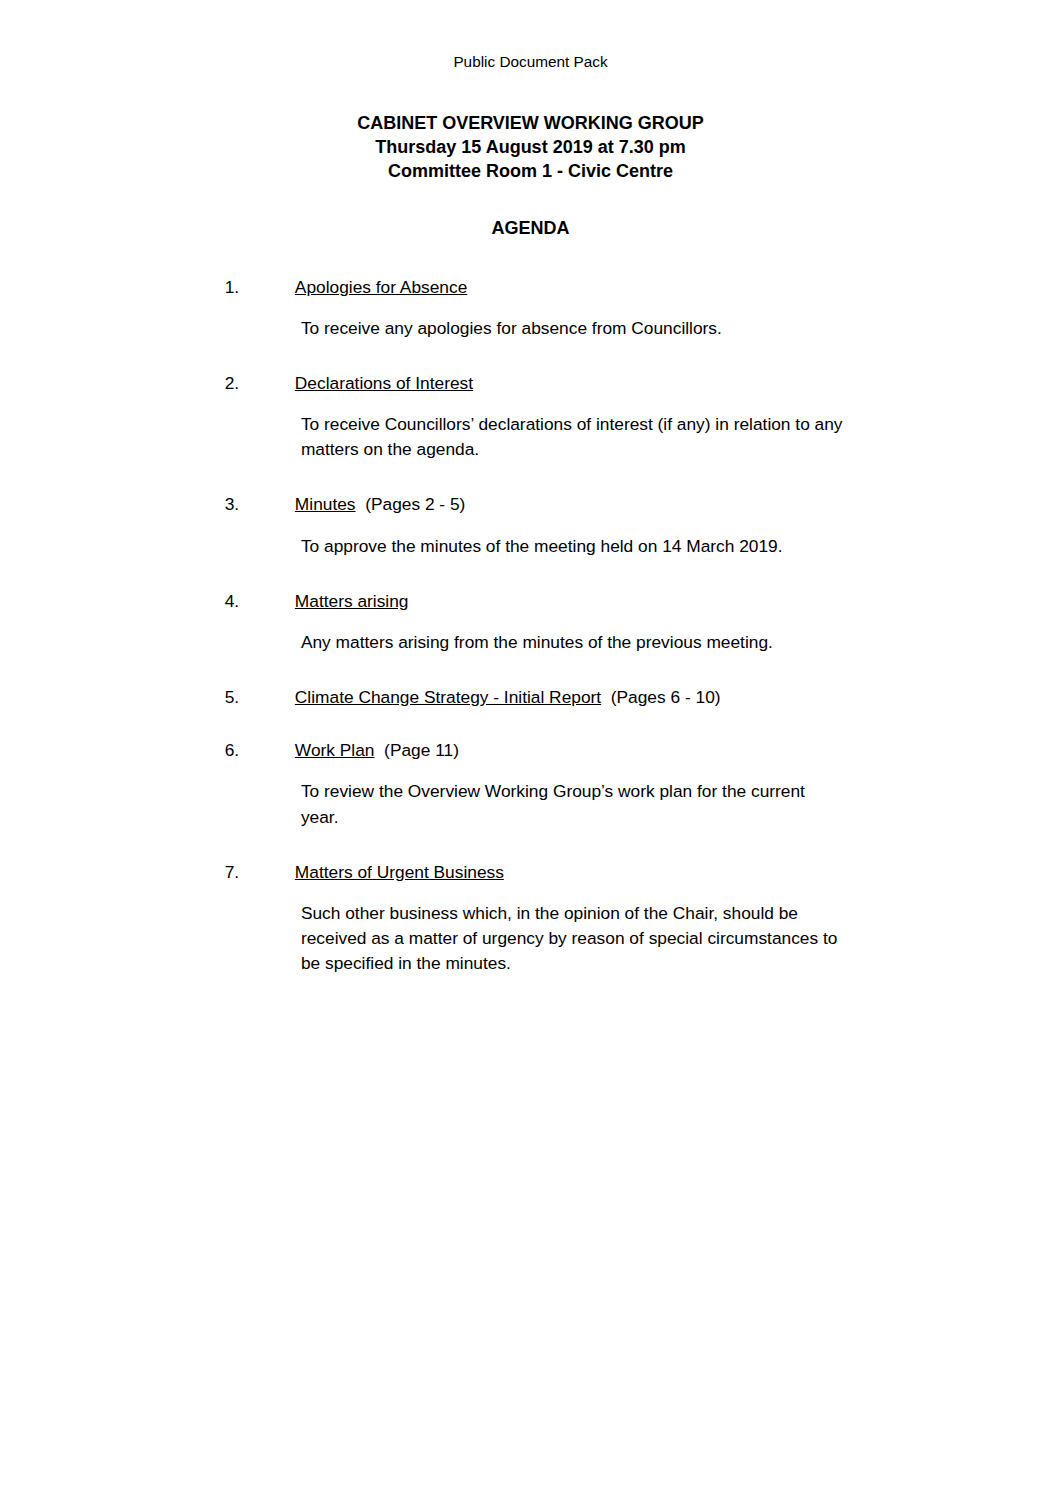Public Document Pack
CABINET OVERVIEW WORKING GROUP
Thursday 15 August 2019 at 7.30 pm
Committee Room 1 - Civic Centre
AGENDA
1. Apologies for Absence
To receive any apologies for absence from Councillors.
2. Declarations of Interest
To receive Councillors’ declarations of interest (if any) in relation to any matters on the agenda.
3. Minutes (Pages 2 - 5)
To approve the minutes of the meeting held on 14 March 2019.
4. Matters arising
Any matters arising from the minutes of the previous meeting.
5. Climate Change Strategy - Initial Report (Pages 6 - 10)
6. Work Plan (Page 11)
To review the Overview Working Group’s work plan for the current year.
7. Matters of Urgent Business
Such other business which, in the opinion of the Chair, should be received as a matter of urgency by reason of special circumstances to be specified in the minutes.